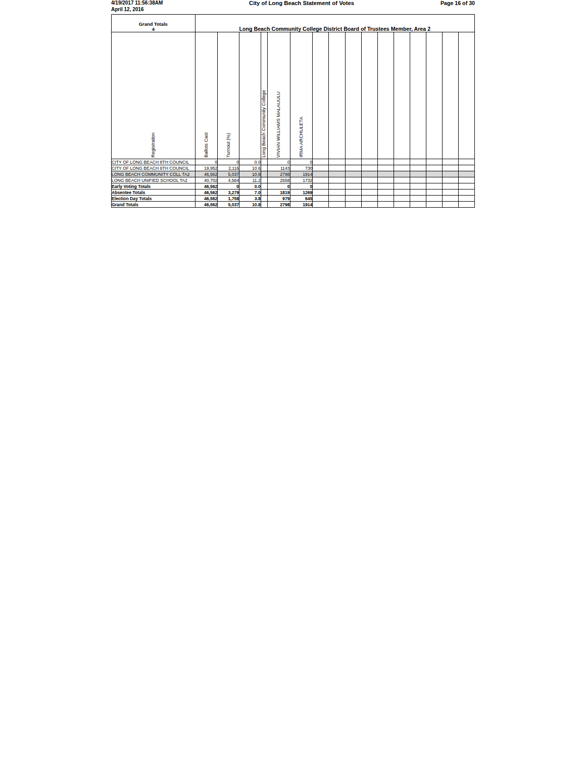4/19/2017 11:56:38AM
City of Long Beach Statement of Votes
Page 16 of 30
April 12, 2016
| Grand Totals 4 | Long Beach Community College District Board of Trustees Member, Area 2 |
| Registration | Ballots Cast | Turnout (%) | | Long Beach Community College | VIVIAN WILLIAMS MALAUULU | IRMA ARCHULETA | | | | | | | | | | |
| CITY OF LONG BEACH 8TH COUNCIL | 0 | 0 | 0.0 | | 0 | 0 | | | | | | | | | | |
| CITY OF LONG BEACH 6TH COUNCIL | 19,952 | 2,116 | 10.6 | | 1143 | 730 | | | | | | | | | | |
| LONG BEACH COMMUNITY COLL TA2 | 46,562 | 5,037 | 10.8 | | 2798 | 1914 | | | | | | | | | | |
| LONG BEACH UNIFIED SCHOOL TA2 | 40,702 | 4,564 | 11.2 | | 2558 | 1732 | | | | | | | | | | |
| Early Voting Totals | 46,562 | 0 | 0.0 | | 0 | 0 | | | | | | | | | | |
| Absentee Totals | 46,562 | 3,279 | 7.0 | | 1819 | 1269 | | | | | | | | | | |
| Election Day Totals | 46,562 | 1,758 | 3.8 | | 979 | 645 | | | | | | | | | | |
| Grand Totals | 46,562 | 5,037 | 10.8 | | 2798 | 1914 | | | | | | | | | | |